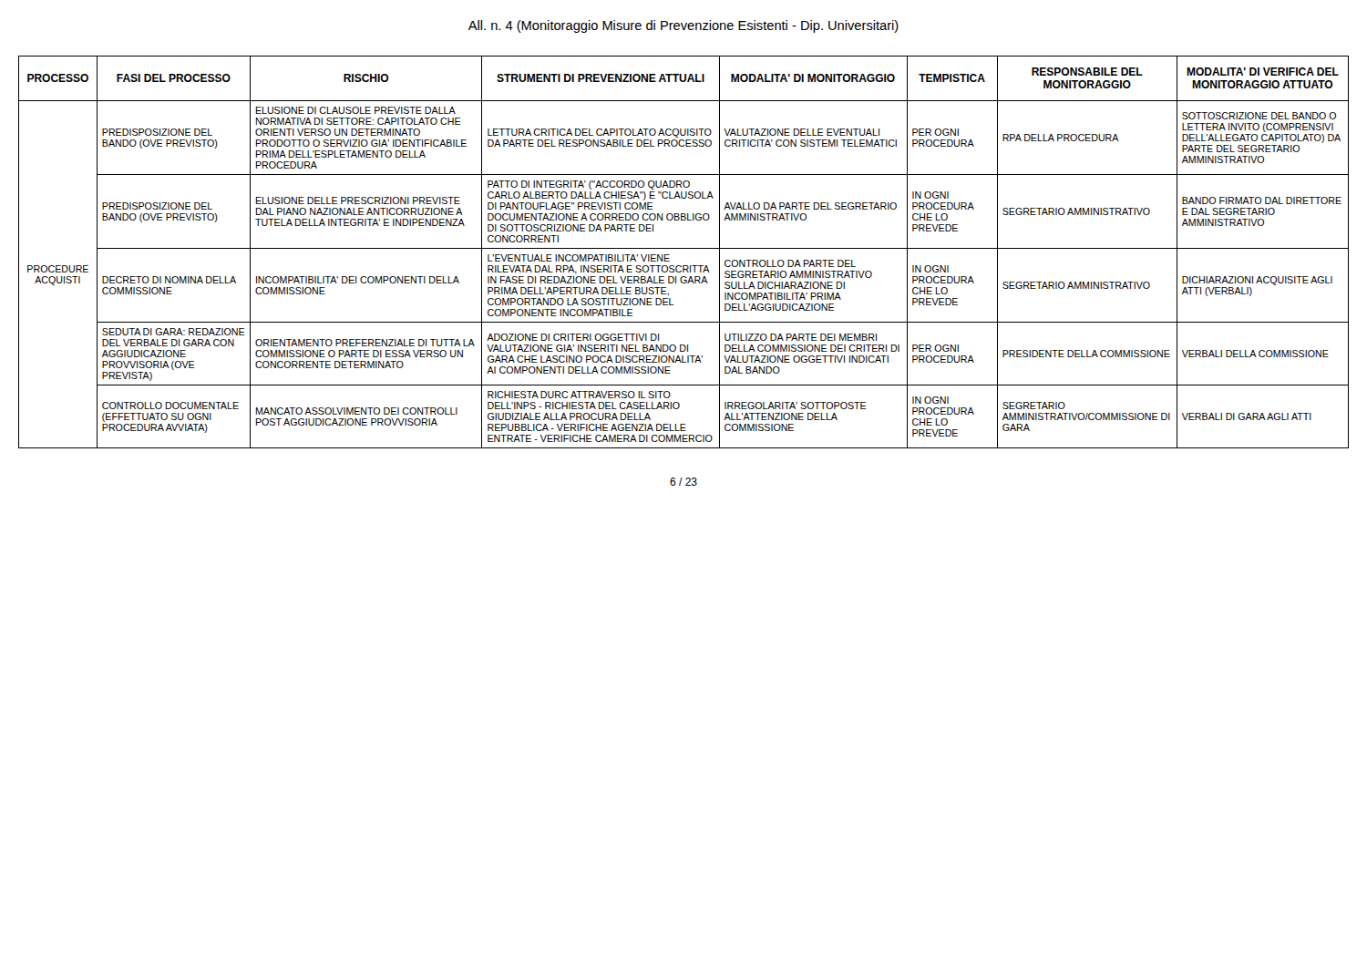All. n. 4 (Monitoraggio Misure di Prevenzione Esistenti - Dip. Universitari)
| PROCESSO | FASI DEL PROCESSO | RISCHIO | STRUMENTI DI PREVENZIONE ATTUALI | MODALITA' DI MONITORAGGIO | TEMPISTICA | RESPONSABILE DEL MONITORAGGIO | MODALITA' DI VERIFICA DEL MONITORAGGIO ATTUATO |
| --- | --- | --- | --- | --- | --- | --- | --- |
| PROCEDURE ACQUISTI | PREDISPOSIZIONE DEL BANDO (OVE PREVISTO) | ELUSIONE DI CLAUSOLE PREVISTE DALLA NORMATIVA DI SETTORE: CAPITOLATO CHE ORIENTI VERSO UN DETERMINATO PRODOTTO O SERVIZIO GIA' IDENTIFICABILE PRIMA DELL'ESPLETAMENTO DELLA PROCEDURA | LETTURA CRITICA DEL CAPITOLATO ACQUISITO DA PARTE DEL RESPONSABILE DEL PROCESSO | VALUTAZIONE DELLE EVENTUALI CRITICITA' CON SISTEMI TELEMATICI | PER OGNI PROCEDURA | RPA DELLA PROCEDURA | SOTTOSCRIZIONE DEL BANDO O LETTERA INVITO (COMPRENSIVI DELL'ALLEGATO CAPITOLATO) DA PARTE DEL SEGRETARIO AMMINISTRATIVO |
| PREDISPOSIZIONE DEL BANDO (OVE PREVISTO) | ELUSIONE DELLE PRESCRIZIONI PREVISTE DAL PIANO NAZIONALE ANTICORRUZIONE A TUTELA DELLA INTEGRITA' E INDIPENDENZA | PATTO DI INTEGRITA' ("ACCORDO QUADRO CARLO ALBERTO DALLA CHIESA") E "CLAUSOLA DI PANTOUFLAGE" PREVISTI COME DOCUMENTAZIONE A CORREDO CON OBBLIGO DI SOTTOSCRIZIONE DA PARTE DEI CONCORRENTI | AVALLO DA PARTE DEL SEGRETARIO AMMINISTRATIVO | IN OGNI PROCEDURA CHE LO PREVEDE | SEGRETARIO AMMINISTRATIVO | BANDO FIRMATO DAL DIRETTORE E DAL SEGRETARIO AMMINISTRATIVO |
| DECRETO DI NOMINA DELLA COMMISSIONE | INCOMPATIBILITA' DEI COMPONENTI DELLA COMMISSIONE | L'EVENTUALE INCOMPATIBILITA' VIENE RILEVATA DAL RPA, INSERITA E SOTTOSCRITTA IN FASE DI REDAZIONE DEL VERBALE DI GARA PRIMA DELL'APERTURA DELLE BUSTE, COMPORTANDO LA SOSTITUZIONE DEL COMPONENTE INCOMPATIBILE | CONTROLLO DA PARTE DEL SEGRETARIO AMMINISTRATIVO SULLA DICHIARAZIONE DI INCOMPATIBILITA' PRIMA DELL'AGGIUDICAZIONE | IN OGNI PROCEDURA CHE LO PREVEDE | SEGRETARIO AMMINISTRATIVO | DICHIARAZIONI ACQUISITE AGLI ATTI (VERBALI) |
| SEDUTA DI GARA: REDAZIONE DEL VERBALE DI GARA CON AGGIUDICAZIONE PROVVISORIA (OVE PREVISTA) | ORIENTAMENTO PREFERENZIALE DI TUTTA LA COMMISSIONE O PARTE DI ESSA VERSO UN CONCORRENTE DETERMINATO | ADOZIONE DI CRITERI OGGETTIVI DI VALUTAZIONE GIA' INSERITI NEL BANDO DI GARA CHE LASCINO POCA DISCREZIONALITA' AI COMPONENTI DELLA COMMISSIONE | UTILIZZO DA PARTE DEI MEMBRI DELLA COMMISSIONE DEI CRITERI DI VALUTAZIONE OGGETTIVI INDICATI DAL BANDO | PER OGNI PROCEDURA | PRESIDENTE DELLA COMMISSIONE | VERBALI DELLA COMMISSIONE |
| CONTROLLO DOCUMENTALE (EFFETTUATO SU OGNI PROCEDURA AVVIATA) | MANCATO ASSOLVIMENTO DEI CONTROLLI POST AGGIUDICAZIONE PROVVISORIA | RICHIESTA DURC ATTRAVERSO IL SITO DELL'INPS - RICHIESTA DEL CASELLARIO GIUDIZIALE ALLA PROCURA DELLA REPUBBLICA - VERIFICHE AGENZIA DELLE ENTRATE - VERIFICHE CAMERA DI COMMERCIO | IRREGOLARITA' SOTTOPOSTE ALL'ATTENZIONE DELLA COMMISSIONE | IN OGNI PROCEDURA CHE LO PREVEDE | SEGRETARIO AMMINISTRATIVO/COMMISSIONE DI GARA | VERBALI DI GARA AGLI ATTI |
6 / 23